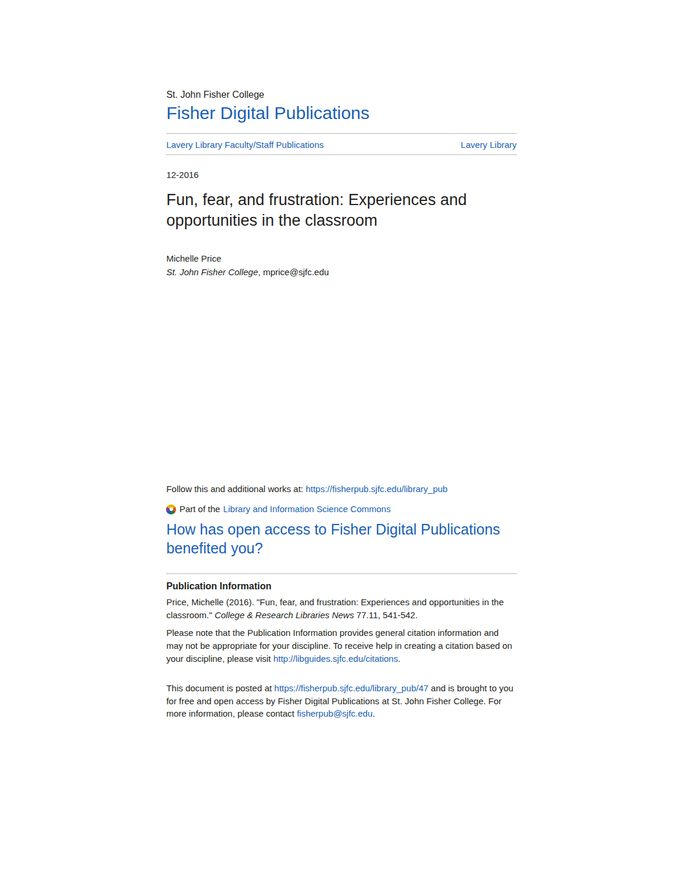St. John Fisher College
Fisher Digital Publications
Lavery Library Faculty/Staff Publications Lavery Library
12-2016
Fun, fear, and frustration: Experiences and opportunities in the classroom
Michelle Price
St. John Fisher College, mprice@sjfc.edu
Follow this and additional works at: https://fisherpub.sjfc.edu/library_pub
Part of the Library and Information Science Commons
How has open access to Fisher Digital Publications benefited you?
Publication Information
Price, Michelle (2016). "Fun, fear, and frustration: Experiences and opportunities in the classroom." College & Research Libraries News 77.11, 541-542.
Please note that the Publication Information provides general citation information and may not be appropriate for your discipline. To receive help in creating a citation based on your discipline, please visit http://libguides.sjfc.edu/citations.
This document is posted at https://fisherpub.sjfc.edu/library_pub/47 and is brought to you for free and open access by Fisher Digital Publications at St. John Fisher College. For more information, please contact fisherpub@sjfc.edu.